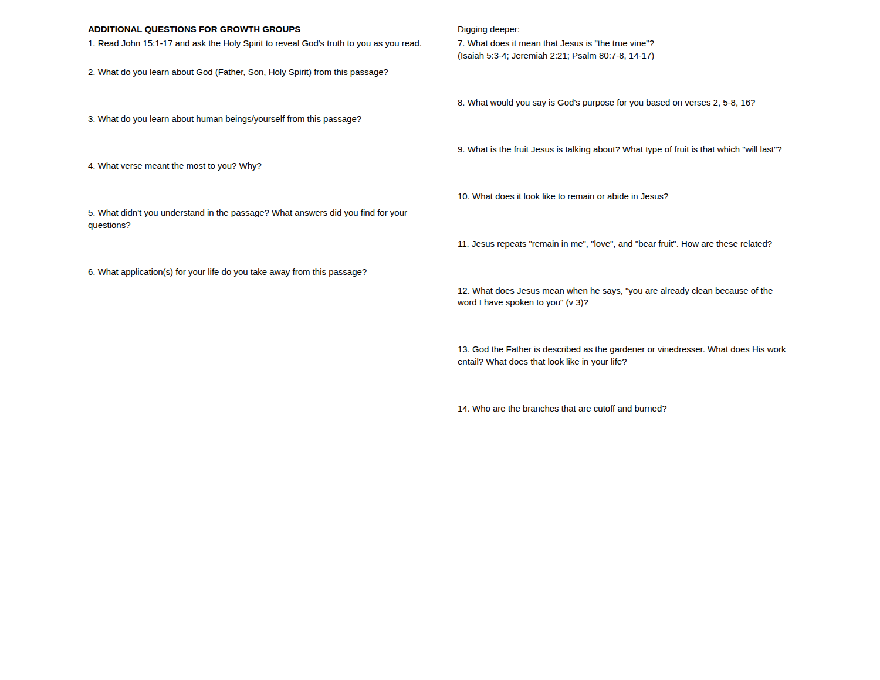ADDITIONAL QUESTIONS FOR GROWTH GROUPS
1. Read John 15:1-17 and ask the Holy Spirit to reveal God's truth to you as you read.
2. What do you learn about God (Father, Son, Holy Spirit) from this passage?
3. What do you learn about human beings/yourself from this passage?
4. What verse meant the most to you? Why?
5. What didn't you understand in the passage? What answers did you find for your questions?
6. What application(s) for your life do you take away from this passage?
Digging deeper:
7. What does it mean that Jesus is "the true vine"?
(Isaiah 5:3-4; Jeremiah 2:21; Psalm 80:7-8, 14-17)
8. What would you say is God's purpose for you based on verses 2, 5-8, 16?
9. What is the fruit Jesus is talking about? What type of fruit is that which "will last"?
10. What does it look like to remain or abide in Jesus?
11. Jesus repeats "remain in me", "love", and "bear fruit". How are these related?
12. What does Jesus mean when he says, "you are already clean because of the word I have spoken to you" (v 3)?
13. God the Father is described as the gardener or vinedresser. What does His work entail? What does that look like in your life?
14. Who are the branches that are cutoff and burned?